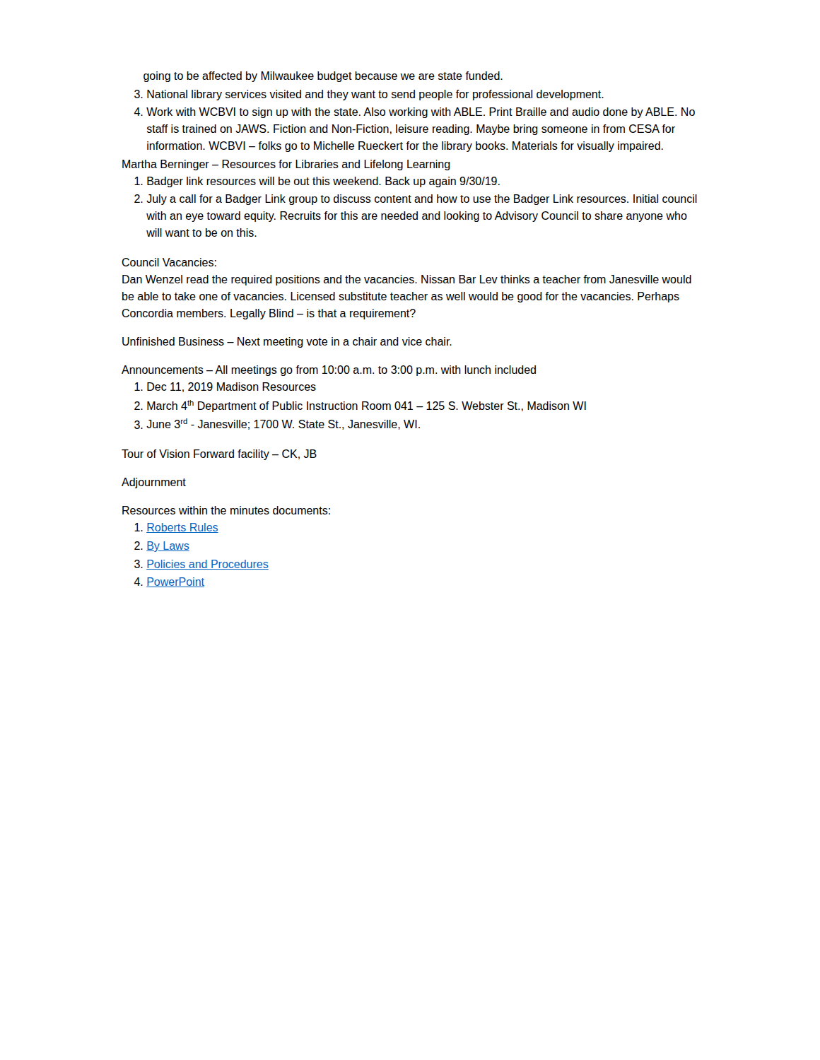going to be affected by Milwaukee budget because we are state funded.
National library services visited and they want to send people for professional development.
Work with WCBVI to sign up with the state. Also working with ABLE. Print Braille and audio done by ABLE. No staff is trained on JAWS. Fiction and Non-Fiction, leisure reading. Maybe bring someone in from CESA for information. WCBVI – folks go to Michelle Rueckert for the library books. Materials for visually impaired.
Martha Berninger – Resources for Libraries and Lifelong Learning
Badger link resources will be out this weekend. Back up again 9/30/19.
July a call for a Badger Link group to discuss content and how to use the Badger Link resources. Initial council with an eye toward equity. Recruits for this are needed and looking to Advisory Council to share anyone who will want to be on this.
Council Vacancies:
Dan Wenzel read the required positions and the vacancies. Nissan Bar Lev thinks a teacher from Janesville would be able to take one of vacancies. Licensed substitute teacher as well would be good for the vacancies. Perhaps Concordia members. Legally Blind – is that a requirement?
Unfinished Business – Next meeting vote in a chair and vice chair.
Announcements – All meetings go from 10:00 a.m. to 3:00 p.m. with lunch included
Dec 11, 2019 Madison Resources
March 4th Department of Public Instruction Room 041 – 125 S. Webster St., Madison WI
June 3rd - Janesville; 1700 W. State St., Janesville, WI.
Tour of Vision Forward facility – CK, JB
Adjournment
Resources within the minutes documents:
Roberts Rules
By Laws
Policies and Procedures
PowerPoint